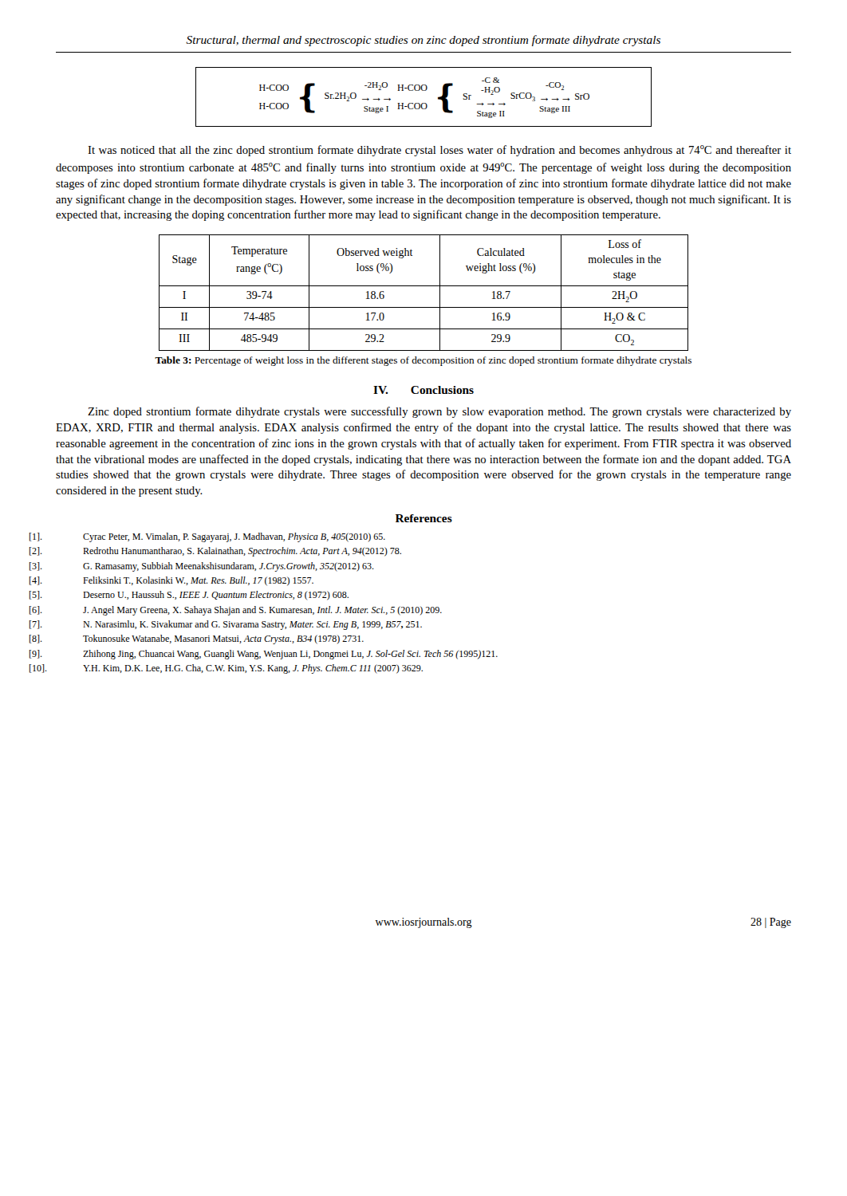Structural, thermal and spectroscopic studies on zinc doped strontium formate dihydrate crystals
| / H-COO / / H-COO / | ❴ | Sr.2H 2 O | -2H 2 O →→→ Stage I | / H-COO / / H-COO / | ❴ | Sr | -C & -H 2 O →→→ Stage II | SrCO 3 | -CO 2 →→→ Stage III | SrO |
It was noticed that all the zinc doped strontium formate dihydrate crystal loses water of hydration and becomes anhydrous at 74oC and thereafter it decomposes into strontium carbonate at 485oC and finally turns into strontium oxide at 949oC. The percentage of weight loss during the decomposition stages of zinc doped strontium formate dihydrate crystals is given in table 3. The incorporation of zinc into strontium formate dihydrate lattice did not make any significant change in the decomposition stages. However, some increase in the decomposition temperature is observed, though not much significant. It is expected that, increasing the doping concentration further more may lead to significant change in the decomposition temperature.
| Stage | Temperature range ( o C) | Observed weight loss (%) | Calculated weight loss (%) | Loss of molecules in the stage |
| --- | --- | --- | --- | --- |
| I | 39-74 | 18.6 | 18.7 | 2H 2 O |
| II | 74-485 | 17.0 | 16.9 | H 2 O & C |
| III | 485-949 | 29.2 | 29.9 | CO 2 |
Table 3: Percentage of weight loss in the different stages of decomposition of zinc doped strontium formate dihydrate crystals
IV. Conclusions
Zinc doped strontium formate dihydrate crystals were successfully grown by slow evaporation method. The grown crystals were characterized by EDAX, XRD, FTIR and thermal analysis. EDAX analysis confirmed the entry of the dopant into the crystal lattice. The results showed that there was reasonable agreement in the concentration of zinc ions in the grown crystals with that of actually taken for experiment. From FTIR spectra it was observed that the vibrational modes are unaffected in the doped crystals, indicating that there was no interaction between the formate ion and the dopant added. TGA studies showed that the grown crystals were dihydrate. Three stages of decomposition were observed for the grown crystals in the temperature range considered in the present study.
References
[1]. Cyrac Peter, M. Vimalan, P. Sagayaraj, J. Madhavan, Physica B, 405(2010) 65.
[2]. Redrothu Hanumantharao, S. Kalainathan, Spectrochim. Acta, Part A, 94(2012) 78.
[3]. G. Ramasamy, Subbiah Meenakshisundaram, J.Crys.Growth, 352(2012) 63.
[4]. Feliksinki T., Kolasinki W., Mat. Res. Bull., 17 (1982) 1557.
[5]. Deserno U., Haussuh S., IEEE J. Quantum Electronics, 8 (1972) 608.
[6]. J. Angel Mary Greena, X. Sahaya Shajan and S. Kumaresan, Intl. J. Mater. Sci., 5 (2010) 209.
[7]. N. Narasimlu, K. Sivakumar and G. Sivarama Sastry, Mater. Sci. Eng B, 1999, B57, 251.
[8]. Tokunosuke Watanabe, Masanori Matsui, Acta Crysta., B34 (1978) 2731.
[9]. Zhihong Jing, Chuancai Wang, Guangli Wang, Wenjuan Li, Dongmei Lu, J. Sol-Gel Sci. Tech 56 (1995) 121.
[10]. Y.H. Kim, D.K. Lee, H.G. Cha, C.W. Kim, Y.S. Kang, J. Phys. Chem.C 111 (2007) 3629.
www.iosrjournals.org 28 | Page